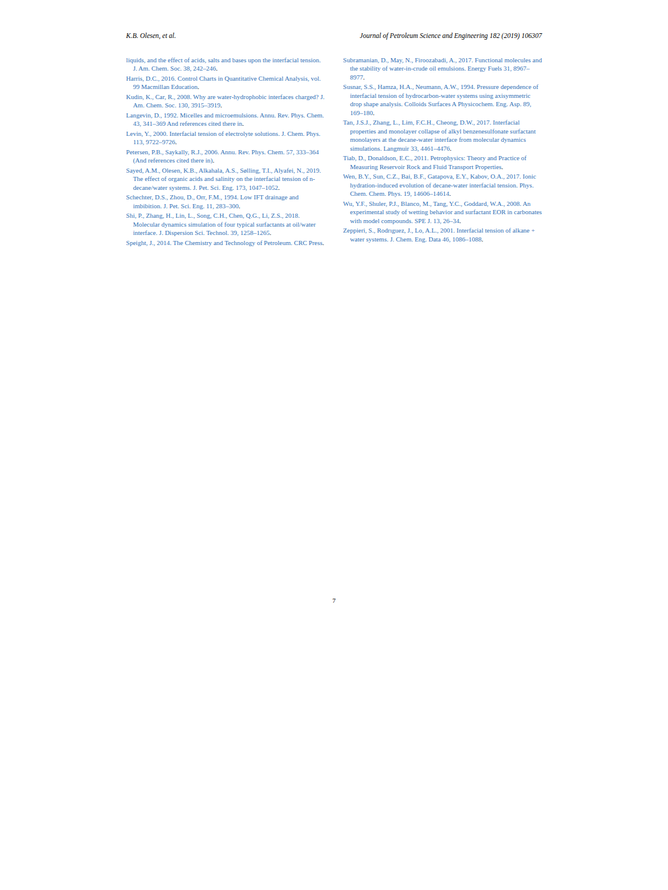K.B. Olesen, et al.
Journal of Petroleum Science and Engineering 182 (2019) 106307
liquids, and the effect of acids, salts and bases upon the interfacial tension. J. Am. Chem. Soc. 38, 242–246.
Harris, D.C., 2016. Control Charts in Quantitative Chemical Analysis, vol. 99 Macmillan Education.
Kudin, K., Car, R., 2008. Why are water-hydrophobic interfaces charged? J. Am. Chem. Soc. 130, 3915–3919.
Langevin, D., 1992. Micelles and microemulsions. Annu. Rev. Phys. Chem. 43, 341–369 And references cited there in.
Levin, Y., 2000. Interfacial tension of electrolyte solutions. J. Chem. Phys. 113, 9722–9726.
Petersen, P.B., Saykally, R.J., 2006. Annu. Rev. Phys. Chem. 57, 333–364 (And references cited there in).
Sayed, A.M., Olesen, K.B., Alkahala, A.S., Sølling, T.I., Alyafei, N., 2019. The effect of organic acids and salinity on the interfacial tension of n-decane/water systems. J. Pet. Sci. Eng. 173, 1047–1052.
Schechter, D.S., Zhou, D., Orr, F.M., 1994. Low IFT drainage and imbibition. J. Pet. Sci. Eng. 11, 283–300.
Shi, P., Zhang, H., Lin, L., Song, C.H., Chen, Q.G., Li, Z.S., 2018. Molecular dynamics simulation of four typical surfactants at oil/water interface. J. Dispersion Sci. Technol. 39, 1258–1265.
Speight, J., 2014. The Chemistry and Technology of Petroleum. CRC Press.
Subramanian, D., May, N., Firoozabadi, A., 2017. Functional molecules and the stability of water-in-crude oil emulsions. Energy Fuels 31, 8967–8977.
Susnar, S.S., Hamza, H.A., Neumann, A.W., 1994. Pressure dependence of interfacial tension of hydrocarbon-water systems using axisymmetric drop shape analysis. Colloids Surfaces A Physicochem. Eng. Asp. 89, 169–180.
Tan, J.S.J., Zhang, L., Lim, F.C.H., Cheong, D.W., 2017. Interfacial properties and monolayer collapse of alkyl benzenesulfonate surfactant monolayers at the decane-water interface from molecular dynamics simulations. Langmuir 33, 4461–4476.
Tiab, D., Donaldson, E.C., 2011. Petrophysics: Theory and Practice of Measuring Reservoir Rock and Fluid Transport Properties.
Wen, B.Y., Sun, C.Z., Bai, B.F., Gatapova, E.Y., Kabov, O.A., 2017. Ionic hydration-induced evolution of decane-water interfacial tension. Phys. Chem. Chem. Phys. 19, 14606–14614.
Wu, Y.F., Shuler, P.J., Blanco, M., Tang, Y.C., Goddard, W.A., 2008. An experimental study of wetting behavior and surfactant EOR in carbonates with model compounds. SPE J. 13, 26–34.
Zeppieri, S., Rodrıguez, J., Lo, A.L., 2001. Interfacial tension of alkane + water systems. J. Chem. Eng. Data 46, 1086–1088.
7